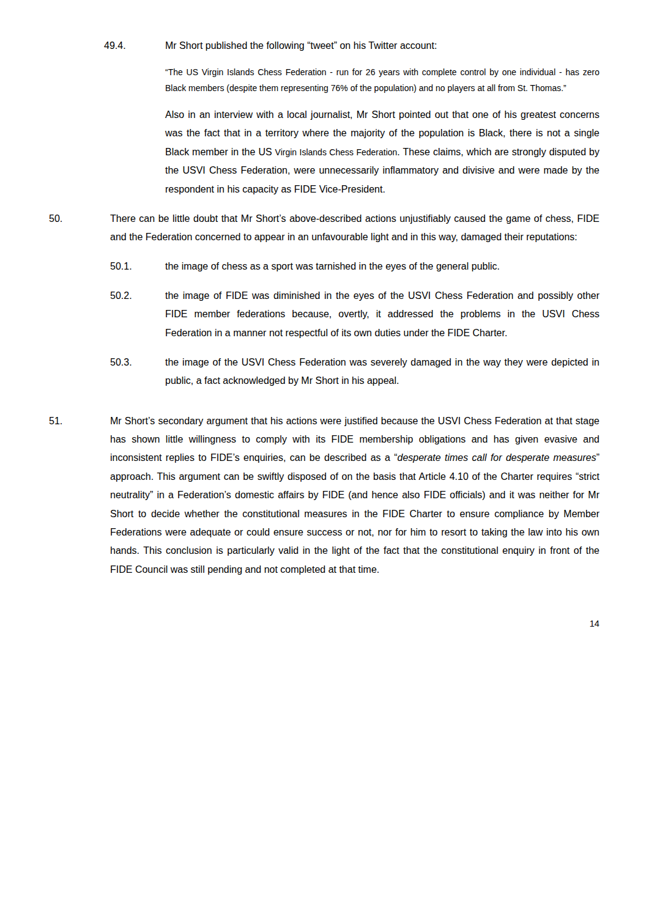49.4.
Mr Short published the following “tweet” on his Twitter account:
“The US Virgin Islands Chess Federation - run for 26 years with complete control by one individual - has zero Black members (despite them representing 76% of the population) and no players at all from St. Thomas.”
Also in an interview with a local journalist, Mr Short pointed out that one of his greatest concerns was the fact that in a territory where the majority of the population is Black, there is not a single Black member in the US Virgin Islands Chess Federation. These claims, which are strongly disputed by the USVI Chess Federation, were unnecessarily inflammatory and divisive and were made by the respondent in his capacity as FIDE Vice-President.
50.
There can be little doubt that Mr Short’s above-described actions unjustifiably caused the game of chess, FIDE and the Federation concerned to appear in an unfavourable light and in this way, damaged their reputations:
50.1.
the image of chess as a sport was tarnished in the eyes of the general public.
50.2.
the image of FIDE was diminished in the eyes of the USVI Chess Federation and possibly other FIDE member federations because, overtly, it addressed the problems in the USVI Chess Federation in a manner not respectful of its own duties under the FIDE Charter.
50.3.
the image of the USVI Chess Federation was severely damaged in the way they were depicted in public, a fact acknowledged by Mr Short in his appeal.
51.
Mr Short’s secondary argument that his actions were justified because the USVI Chess Federation at that stage has shown little willingness to comply with its FIDE membership obligations and has given evasive and inconsistent replies to FIDE’s enquiries, can be described as a “desperate times call for desperate measures” approach. This argument can be swiftly disposed of on the basis that Article 4.10 of the Charter requires “strict neutrality” in a Federation’s domestic affairs by FIDE (and hence also FIDE officials) and it was neither for Mr Short to decide whether the constitutional measures in the FIDE Charter to ensure compliance by Member Federations were adequate or could ensure success or not, nor for him to resort to taking the law into his own hands. This conclusion is particularly valid in the light of the fact that the constitutional enquiry in front of the FIDE Council was still pending and not completed at that time.
14